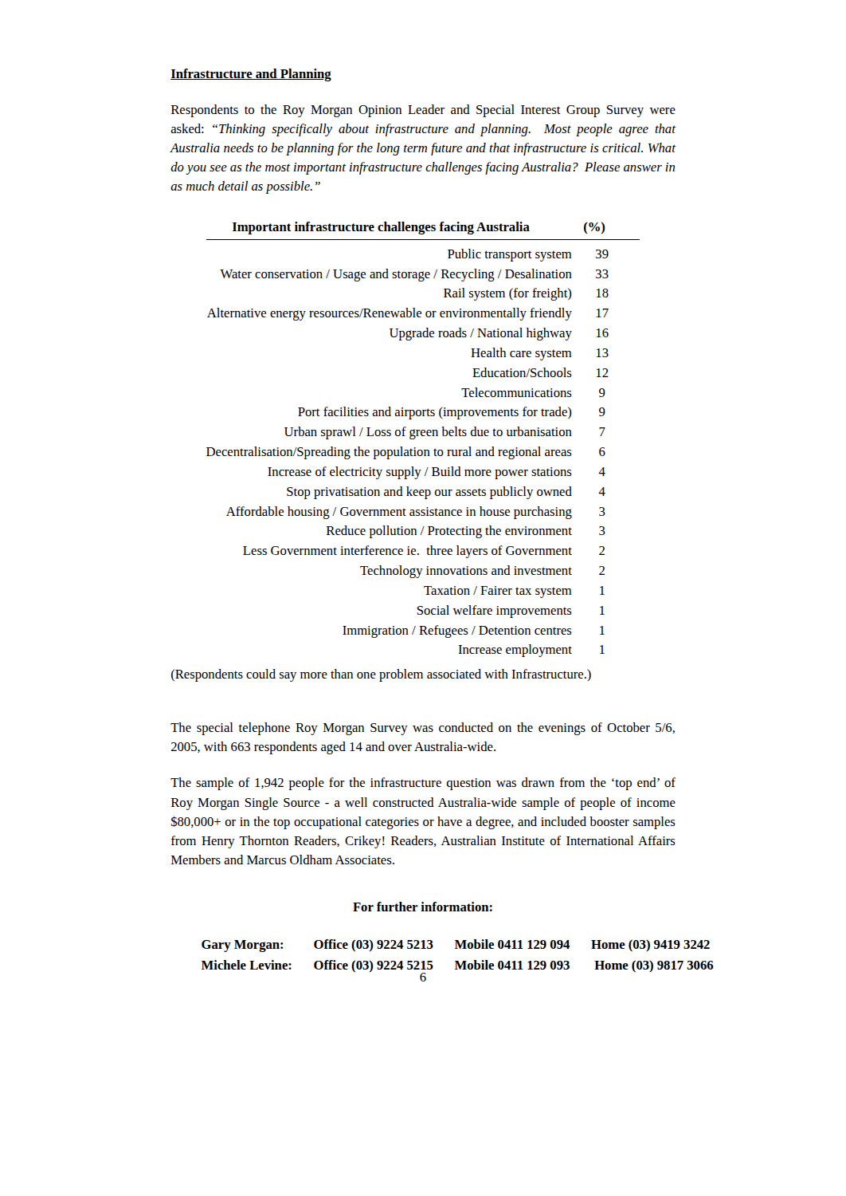Infrastructure and Planning
Respondents to the Roy Morgan Opinion Leader and Special Interest Group Survey were asked: “Thinking specifically about infrastructure and planning. Most people agree that Australia needs to be planning for the long term future and that infrastructure is critical. What do you see as the most important infrastructure challenges facing Australia? Please answer in as much detail as possible.”
Important infrastructure challenges facing Australia (%)
| Public transport system | 39 |
| Water conservation / Usage and storage / Recycling / Desalination | 33 |
| Rail system (for freight) | 18 |
| Alternative energy resources/Renewable or environmentally friendly | 17 |
| Upgrade roads / National highway | 16 |
| Health care system | 13 |
| Education/Schools | 12 |
| Telecommunications | 9 |
| Port facilities and airports (improvements for trade) | 9 |
| Urban sprawl / Loss of green belts due to urbanisation | 7 |
| Decentralisation/Spreading the population to rural and regional areas | 6 |
| Increase of electricity supply / Build more power stations | 4 |
| Stop privatisation and keep our assets publicly owned | 4 |
| Affordable housing / Government assistance in house purchasing | 3 |
| Reduce pollution / Protecting the environment | 3 |
| Less Government interference ie. three layers of Government | 2 |
| Technology innovations and investment | 2 |
| Taxation / Fairer tax system | 1 |
| Social welfare improvements | 1 |
| Immigration / Refugees / Detention centres | 1 |
| Increase employment | 1 |
(Respondents could say more than one problem associated with Infrastructure.)
The special telephone Roy Morgan Survey was conducted on the evenings of October 5/6, 2005, with 663 respondents aged 14 and over Australia-wide.
The sample of 1,942 people for the infrastructure question was drawn from the ‘top end’ of Roy Morgan Single Source - a well constructed Australia-wide sample of people of income $80,000+ or in the top occupational categories or have a degree, and included booster samples from Henry Thornton Readers, Crikey! Readers, Australian Institute of International Affairs Members and Marcus Oldham Associates.
For further information:
| Gary Morgan: | Office (03) 9224 5213 | Mobile 0411 129 094 | Home (03) 9419 3242 |
| Michele Levine: | Office (03) 9224 5215 | Mobile 0411 129 093 | Home (03) 9817 3066 |
6